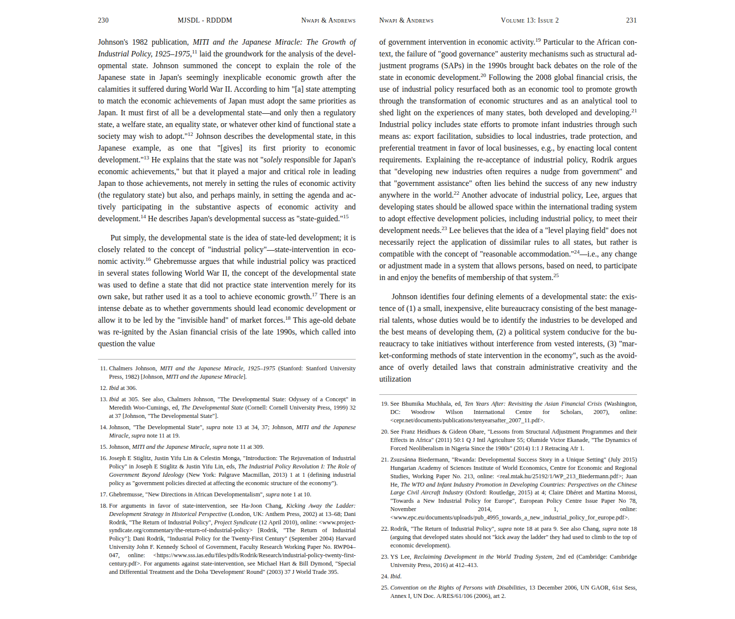230 MJSDL - RDDDM Nwapi & Andrews
Johnson's 1982 publication, MITI and the Japanese Miracle: The Growth of Industrial Policy, 1925–1975,11 laid the groundwork for the analysis of the developmental state. Johnson summoned the concept to explain the role of the Japanese state in Japan's seemingly inexplicable economic growth after the calamities it suffered during World War II. According to him "[a] state attempting to match the economic achievements of Japan must adopt the same priorities as Japan. It must first of all be a developmental state—and only then a regulatory state, a welfare state, an equality state, or whatever other kind of functional state a society may wish to adopt."12 Johnson describes the developmental state, in this Japanese example, as one that "[gives] its first priority to economic development."13 He explains that the state was not "solely responsible for Japan's economic achievements," but that it played a major and critical role in leading Japan to those achievements, not merely in setting the rules of economic activity (the regulatory state) but also, and perhaps mainly, in setting the agenda and actively participating in the substantive aspects of economic activity and development.14 He describes Japan's developmental success as "state-guided."15
Put simply, the developmental state is the idea of state-led development; it is closely related to the concept of "industrial policy"—state-intervention in economic activity.16 Ghebremusse argues that while industrial policy was practiced in several states following World War II, the concept of the developmental state was used to define a state that did not practice state intervention merely for its own sake, but rather used it as a tool to achieve economic growth.17 There is an intense debate as to whether governments should lead economic development or allow it to be led by the "invisible hand" of market forces.18 This age-old debate was re-ignited by the Asian financial crisis of the late 1990s, which called into question the value
Chalmers Johnson, MITI and the Japanese Miracle, 1925–1975 (Stanford: Stanford University Press, 1982) [Johnson, MITI and the Japanese Miracle].
Ibid at 306.
Ibid at 305. See also, Chalmers Johnson, "The Developmental State: Odyssey of a Concept" in Meredith Woo-Cumings, ed, The Developmental State (Cornell: Cornell University Press, 1999) 32 at 37 [Johnson, "The Developmental State"].
Johnson, "The Developmental State", supra note 13 at 34, 37; Johnson, MITI and the Japanese Miracle, supra note 11 at 19.
Johnson, MITI and the Japanese Miracle, supra note 11 at 309.
Joseph E Stiglitz, Justin Yifu Lin & Celestin Monga, "Introduction: The Rejuvenation of Industrial Policy" in Joseph E Stiglitz & Justin Yifu Lin, eds, The Industrial Policy Revolution I: The Role of Government Beyond Ideology (New York: Palgrave Macmillan, 2013) 1 at 1 (defining industrial policy as "government policies directed at affecting the economic structure of the economy").
Ghebremusse, "New Directions in African Developmentalism", supra note 1 at 10.
For arguments in favor of state-intervention, see Ha-Joon Chang, Kicking Away the Ladder: Development Strategy in Historical Perspective (London, UK: Anthem Press, 2002) at 13–68; Dani Rodrik, "The Return of Industrial Policy", Project Syndicate (12 April 2010), online: <www.project-syndicate.org/commentary/the-return-of-industrial-policy> [Rodrik, "The Return of Industrial Policy"]; Dani Rodrik, "Industrial Policy for the Twenty-First Century" (September 2004) Harvard University John F. Kennedy School of Government, Faculty Research Working Paper No. RWP04–047, online: <https://www.sss.ias.edu/files/pdfs/Rodrik/Research/industrial-policy-twenty-first-century.pdf>. For arguments against state-intervention, see Michael Hart & Bill Dymond, "Special and Differential Treatment and the Doha 'Development' Round" (2003) 37 J World Trade 395.
Nwapi & Andrews Volume 13: Issue 2 231
of government intervention in economic activity.19 Particular to the African context, the failure of "good governance" austerity mechanisms such as structural adjustment programs (SAPs) in the 1990s brought back debates on the role of the state in economic development.20 Following the 2008 global financial crisis, the use of industrial policy resurfaced both as an economic tool to promote growth through the transformation of economic structures and as an analytical tool to shed light on the experiences of many states, both developed and developing.21 Industrial policy includes state efforts to promote infant industries through such means as: export facilitation, subsidies to local industries, trade protection, and preferential treatment in favor of local businesses, e.g., by enacting local content requirements. Explaining the re-acceptance of industrial policy, Rodrik argues that "developing new industries often requires a nudge from government" and that "government assistance" often lies behind the success of any new industry anywhere in the world.22 Another advocate of industrial policy, Lee, argues that developing states should be allowed space within the international trading system to adopt effective development policies, including industrial policy, to meet their development needs.23 Lee believes that the idea of a "level playing field" does not necessarily reject the application of dissimilar rules to all states, but rather is compatible with the concept of "reasonable accommodation."24—i.e., any change or adjustment made in a system that allows persons, based on need, to participate in and enjoy the benefits of membership of that system.25
Johnson identifies four defining elements of a developmental state: the existence of (1) a small, inexpensive, elite bureaucracy consisting of the best managerial talents, whose duties would be to identify the industries to be developed and the best means of developing them, (2) a political system conducive for the bureaucracy to take initiatives without interference from vested interests, (3) "market-conforming methods of state intervention in the economy", such as the avoidance of overly detailed laws that constrain administrative creativity and the utilization
See Bhumika Muchhala, ed, Ten Years After: Revisiting the Asian Financial Crisis (Washington, DC: Woodrow Wilson International Centre for Scholars, 2007), online: <cepr.net/documents/publications/tenyearsafter_2007_11.pdf>.
See Franz Heidhues & Gideon Obare, "Lessons from Structural Adjustment Programmes and their Effects in Africa" (2011) 50:1 Q J Intl Agriculture 55; Olumide Victor Ekanade, "The Dynamics of Forced Neoliberalism in Nigeria Since the 1980s" (2014) 1:1 J Retracing Afr 1.
Zsuzsánna Biedermann, "Rwanda: Developmental Success Story in a Unique Setting" (July 2015) Hungarian Academy of Sciences Institute of World Economics, Centre for Economic and Regional Studies, Working Paper No. 213, online: <real.mtak.hu/25192/1/WP_213_Biedermann.pdf>; Juan He, The WTO and Infant Industry Promotion in Developing Countries: Perspectives on the Chinese Large Civil Aircraft Industry (Oxford: Routledge, 2015) at 4; Claire Dhéret and Martina Morosi, "Towards a New Industrial Policy for Europe", European Policy Centre Issue Paper No 78, November 2014, 1, online: <www.epc.eu/documents/uploads/pub_4995_towards_a_new_industrial_policy_for_europe.pdf>.
Rodrik, "The Return of Industrial Policy", supra note 18 at para 9. See also Chang, supra note 18 (arguing that developed states should not "kick away the ladder" they had used to climb to the top of economic development).
YS Lee, Reclaiming Development in the World Trading System, 2nd ed (Cambridge: Cambridge University Press, 2016) at 412–413.
Ibid.
Convention on the Rights of Persons with Disabilities, 13 December 2006, UN GAOR, 61st Sess, Annex I, UN Doc. A/RES/61/106 (2006), art 2.